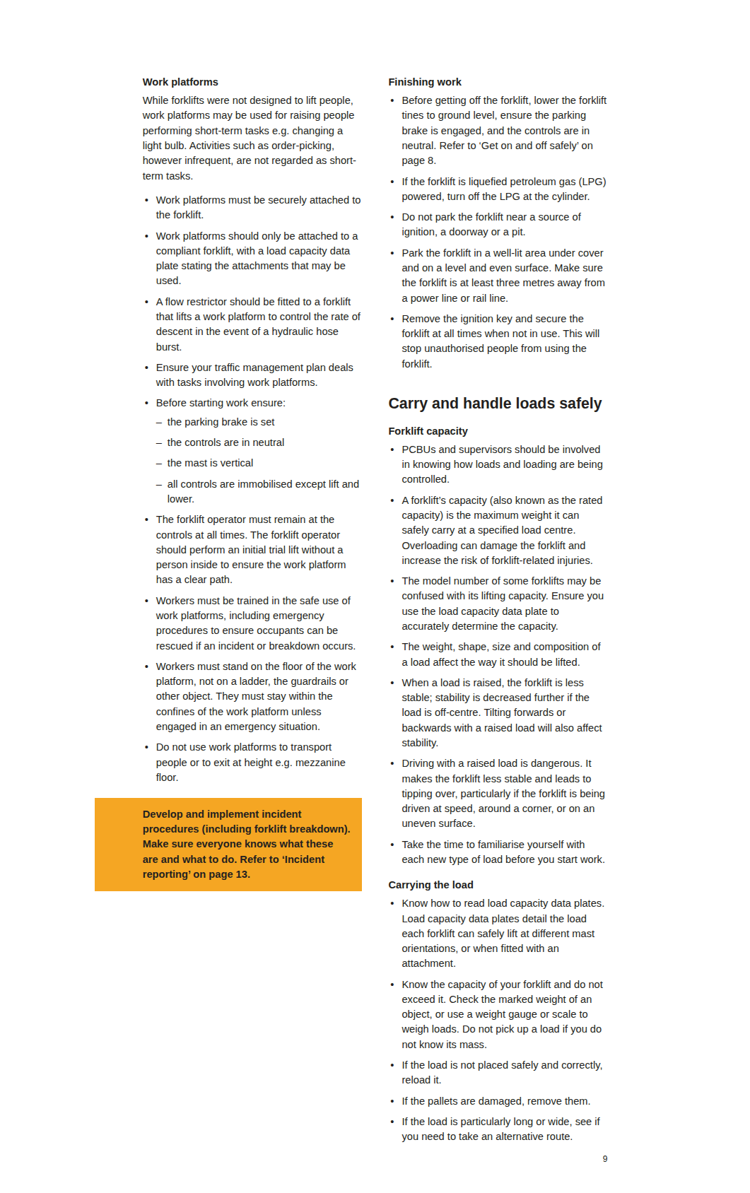Work platforms
While forklifts were not designed to lift people, work platforms may be used for raising people performing short-term tasks e.g. changing a light bulb. Activities such as order-picking, however infrequent, are not regarded as short-term tasks.
Work platforms must be securely attached to the forklift.
Work platforms should only be attached to a compliant forklift, with a load capacity data plate stating the attachments that may be used.
A flow restrictor should be fitted to a forklift that lifts a work platform to control the rate of descent in the event of a hydraulic hose burst.
Ensure your traffic management plan deals with tasks involving work platforms.
Before starting work ensure:
the parking brake is set
the controls are in neutral
the mast is vertical
all controls are immobilised except lift and lower.
The forklift operator must remain at the controls at all times. The forklift operator should perform an initial trial lift without a person inside to ensure the work platform has a clear path.
Workers must be trained in the safe use of work platforms, including emergency procedures to ensure occupants can be rescued if an incident or breakdown occurs.
Workers must stand on the floor of the work platform, not on a ladder, the guardrails or other object. They must stay within the confines of the work platform unless engaged in an emergency situation.
Do not use work platforms to transport people or to exit at height e.g. mezzanine floor.
Develop and implement incident procedures (including forklift breakdown). Make sure everyone knows what these are and what to do. Refer to ‘Incident reporting’ on page 13.
Finishing work
Before getting off the forklift, lower the forklift tines to ground level, ensure the parking brake is engaged, and the controls are in neutral. Refer to ‘Get on and off safely’ on page 8.
If the forklift is liquefied petroleum gas (LPG) powered, turn off the LPG at the cylinder.
Do not park the forklift near a source of ignition, a doorway or a pit.
Park the forklift in a well-lit area under cover and on a level and even surface. Make sure the forklift is at least three metres away from a power line or rail line.
Remove the ignition key and secure the forklift at all times when not in use. This will stop unauthorised people from using the forklift.
Carry and handle loads safely
Forklift capacity
PCBUs and supervisors should be involved in knowing how loads and loading are being controlled.
A forklift’s capacity (also known as the rated capacity) is the maximum weight it can safely carry at a specified load centre. Overloading can damage the forklift and increase the risk of forklift-related injuries.
The model number of some forklifts may be confused with its lifting capacity. Ensure you use the load capacity data plate to accurately determine the capacity.
The weight, shape, size and composition of a load affect the way it should be lifted.
When a load is raised, the forklift is less stable; stability is decreased further if the load is off-centre. Tilting forwards or backwards with a raised load will also affect stability.
Driving with a raised load is dangerous. It makes the forklift less stable and leads to tipping over, particularly if the forklift is being driven at speed, around a corner, or on an uneven surface.
Take the time to familiarise yourself with each new type of load before you start work.
Carrying the load
Know how to read load capacity data plates. Load capacity data plates detail the load each forklift can safely lift at different mast orientations, or when fitted with an attachment.
Know the capacity of your forklift and do not exceed it. Check the marked weight of an object, or use a weight gauge or scale to weigh loads. Do not pick up a load if you do not know its mass.
If the load is not placed safely and correctly, reload it.
If the pallets are damaged, remove them.
If the load is particularly long or wide, see if you need to take an alternative route.
9